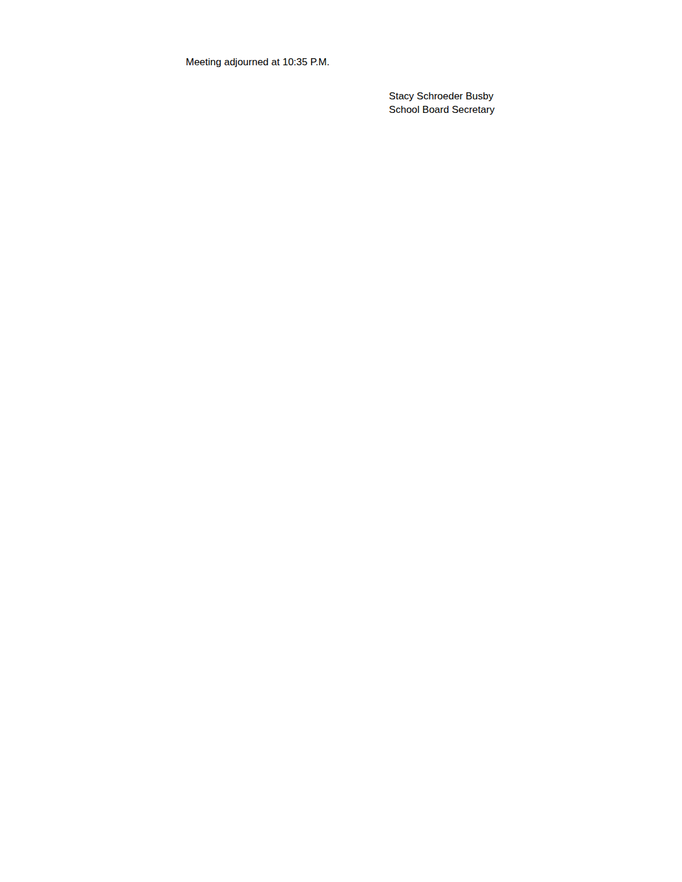Meeting adjourned at 10:35 P.M.
Stacy Schroeder Busby
School Board Secretary